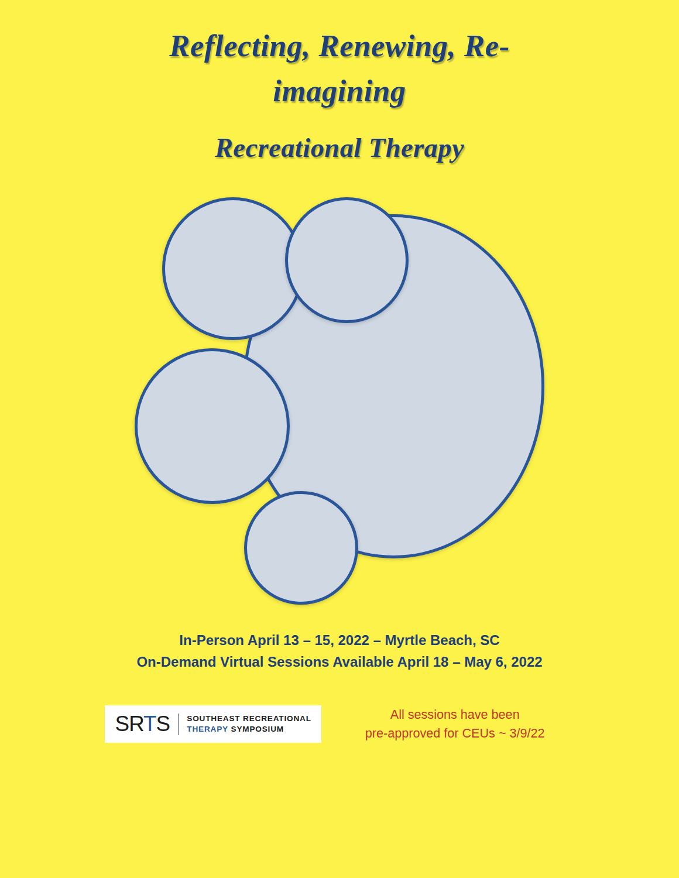Reflecting, Renewing, Re-imagining Recreational Therapy
In-Person April 13 – 15, 2022 – Myrtle Beach, SC
On-Demand Virtual Sessions Available April 18 – May 6, 2022
SRTS Southeast Recreational
Therapy Symposium
All sessions have been
pre-approved for CEUs ~ 3/9/22